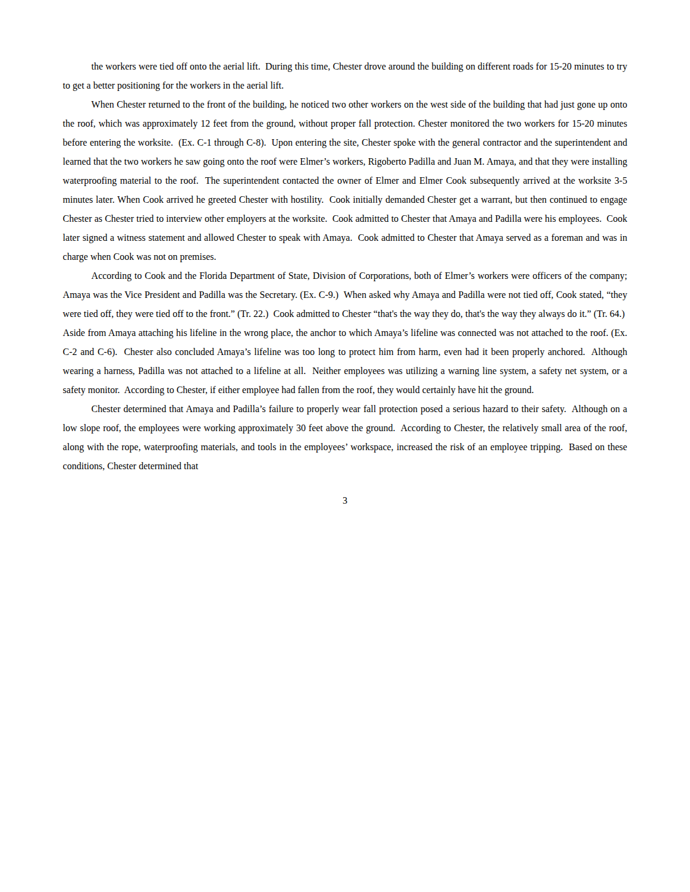the workers were tied off onto the aerial lift. During this time, Chester drove around the building on different roads for 15-20 minutes to try to get a better positioning for the workers in the aerial lift.
When Chester returned to the front of the building, he noticed two other workers on the west side of the building that had just gone up onto the roof, which was approximately 12 feet from the ground, without proper fall protection. Chester monitored the two workers for 15-20 minutes before entering the worksite. (Ex. C-1 through C-8). Upon entering the site, Chester spoke with the general contractor and the superintendent and learned that the two workers he saw going onto the roof were Elmer’s workers, Rigoberto Padilla and Juan M. Amaya, and that they were installing waterproofing material to the roof. The superintendent contacted the owner of Elmer and Elmer Cook subsequently arrived at the worksite 3-5 minutes later. When Cook arrived he greeted Chester with hostility. Cook initially demanded Chester get a warrant, but then continued to engage Chester as Chester tried to interview other employers at the worksite. Cook admitted to Chester that Amaya and Padilla were his employees. Cook later signed a witness statement and allowed Chester to speak with Amaya. Cook admitted to Chester that Amaya served as a foreman and was in charge when Cook was not on premises.
According to Cook and the Florida Department of State, Division of Corporations, both of Elmer’s workers were officers of the company; Amaya was the Vice President and Padilla was the Secretary. (Ex. C-9.) When asked why Amaya and Padilla were not tied off, Cook stated, “they were tied off, they were tied off to the front.” (Tr. 22.) Cook admitted to Chester “that's the way they do, that's the way they always do it.” (Tr. 64.) Aside from Amaya attaching his lifeline in the wrong place, the anchor to which Amaya’s lifeline was connected was not attached to the roof. (Ex. C-2 and C-6). Chester also concluded Amaya’s lifeline was too long to protect him from harm, even had it been properly anchored. Although wearing a harness, Padilla was not attached to a lifeline at all. Neither employees was utilizing a warning line system, a safety net system, or a safety monitor. According to Chester, if either employee had fallen from the roof, they would certainly have hit the ground.
Chester determined that Amaya and Padilla’s failure to properly wear fall protection posed a serious hazard to their safety. Although on a low slope roof, the employees were working approximately 30 feet above the ground. According to Chester, the relatively small area of the roof, along with the rope, waterproofing materials, and tools in the employees’ workspace, increased the risk of an employee tripping. Based on these conditions, Chester determined that
3